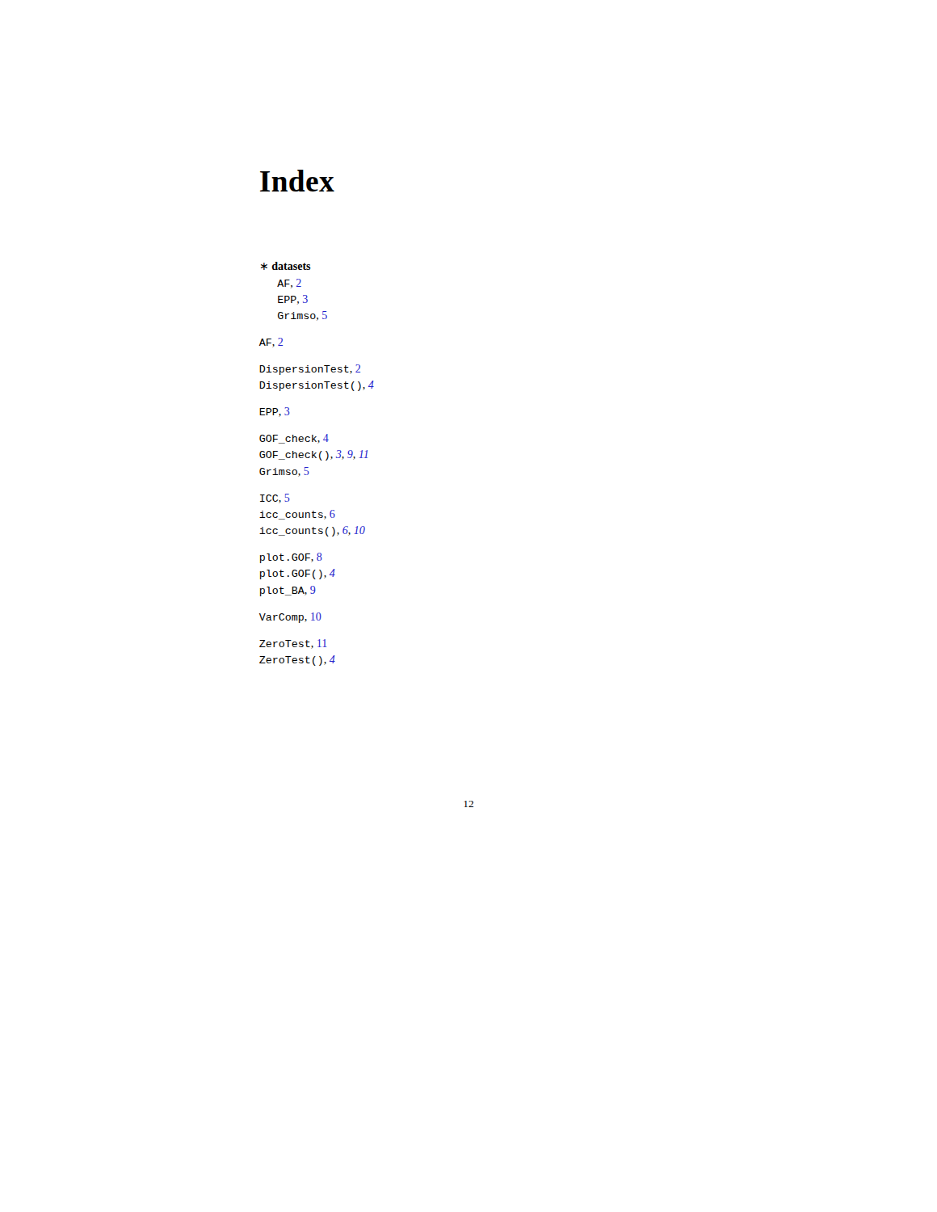Index
∗ datasets
AF, 2
EPP, 3
Grimso, 5
AF, 2
DispersionTest, 2
DispersionTest(), 4
EPP, 3
GOF_check, 4
GOF_check(), 3, 9, 11
Grimso, 5
ICC, 5
icc_counts, 6
icc_counts(), 6, 10
plot.GOF, 8
plot.GOF(), 4
plot_BA, 9
VarComp, 10
ZeroTest, 11
ZeroTest(), 4
12